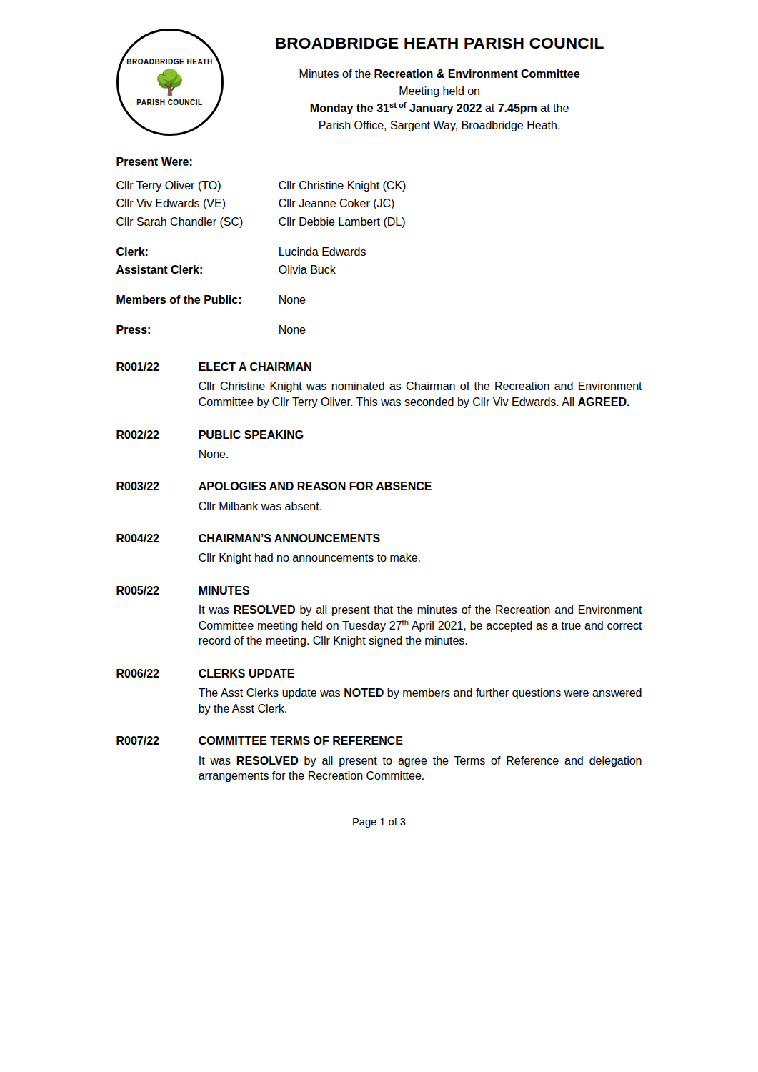Broadbridge Heath 🌳 Parish Council
BROADBRIDGE HEATH PARISH COUNCIL
Minutes of the Recreation & Environment Committee
Meeting held on
Monday the 31st of January 2022 at 7.45pm at the
Parish Office, Sargent Way, Broadbridge Heath.
Present Were:
| Cllr Terry Oliver (TO) | Cllr Christine Knight (CK) |
| Cllr Viv Edwards (VE) | Cllr Jeanne Coker (JC) |
| Cllr Sarah Chandler (SC) | Cllr Debbie Lambert (DL) |
| Clerk: | Lucinda Edwards |
| Assistant Clerk: | Olivia Buck |
| Members of the Public: | None |
| Press: | None |
R001/22
Elect a Chairman
Cllr Christine Knight was nominated as Chairman of the Recreation and Environment Committee by Cllr Terry Oliver. This was seconded by Cllr Viv Edwards. All AGREED.
R002/22
Public Speaking
None.
R003/22
Apologies and Reason for Absence
Cllr Milbank was absent.
R004/22
Chairman’s Announcements
Cllr Knight had no announcements to make.
R005/22
Minutes
It was RESOLVED by all present that the minutes of the Recreation and Environment Committee meeting held on Tuesday 27th April 2021, be accepted as a true and correct record of the meeting. Cllr Knight signed the minutes.
R006/22
Clerks Update
The Asst Clerks update was NOTED by members and further questions were answered by the Asst Clerk.
R007/22
Committee Terms of Reference
It was RESOLVED by all present to agree the Terms of Reference and delegation arrangements for the Recreation Committee.
Page 1 of 3